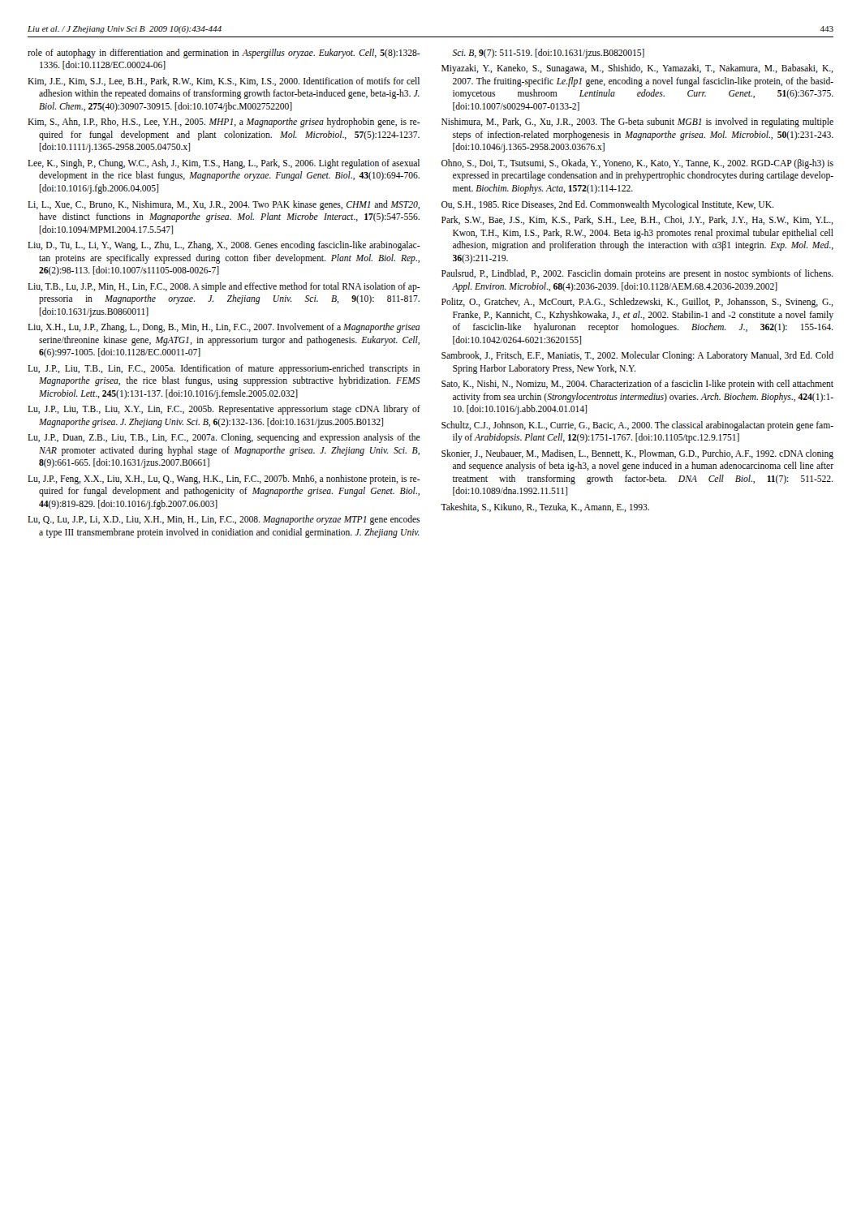Liu et al. / J Zhejiang Univ Sci B 2009 10(6):434-444 443
role of autophagy in differentiation and germination in Aspergillus oryzae. Eukaryot. Cell, 5(8):1328-1336. [doi:10.1128/EC.00024-06]
Kim, J.E., Kim, S.J., Lee, B.H., Park, R.W., Kim, K.S., Kim, I.S., 2000. Identification of motifs for cell adhesion within the repeated domains of transforming growth factor-beta-induced gene, beta-ig-h3. J. Biol. Chem., 275(40):30907-30915. [doi:10.1074/jbc.M002752200]
Kim, S., Ahn, I.P., Rho, H.S., Lee, Y.H., 2005. MHP1, a Magnaporthe grisea hydrophobin gene, is required for fungal development and plant colonization. Mol. Microbiol., 57(5):1224-1237. [doi:10.1111/j.1365-2958.2005.04750.x]
Lee, K., Singh, P., Chung, W.C., Ash, J., Kim, T.S., Hang, L., Park, S., 2006. Light regulation of asexual development in the rice blast fungus, Magnaporthe oryzae. Fungal Genet. Biol., 43(10):694-706. [doi:10.1016/j.fgb.2006.04.005]
Li, L., Xue, C., Bruno, K., Nishimura, M., Xu, J.R., 2004. Two PAK kinase genes, CHM1 and MST20, have distinct functions in Magnaporthe grisea. Mol. Plant Microbe Interact., 17(5):547-556. [doi:10.1094/MPMI.2004.17.5.547]
Liu, D., Tu, L., Li, Y., Wang, L., Zhu, L., Zhang, X., 2008. Genes encoding fasciclin-like arabinogalactan proteins are specifically expressed during cotton fiber development. Plant Mol. Biol. Rep., 26(2):98-113. [doi:10.1007/s11105-008-0026-7]
Liu, T.B., Lu, J.P., Min, H., Lin, F.C., 2008. A simple and effective method for total RNA isolation of appressoria in Magnaporthe oryzae. J. Zhejiang Univ. Sci. B, 9(10): 811-817. [doi:10.1631/jzus.B0860011]
Liu, X.H., Lu, J.P., Zhang, L., Dong, B., Min, H., Lin, F.C., 2007. Involvement of a Magnaporthe grisea serine/threonine kinase gene, MgATG1, in appressorium turgor and pathogenesis. Eukaryot. Cell, 6(6):997-1005. [doi:10.1128/EC.00011-07]
Lu, J.P., Liu, T.B., Lin, F.C., 2005a. Identification of mature appressorium-enriched transcripts in Magnaporthe grisea, the rice blast fungus, using suppression subtractive hybridization. FEMS Microbiol. Lett., 245(1):131-137. [doi:10.1016/j.femsle.2005.02.032]
Lu, J.P., Liu, T.B., Liu, X.Y., Lin, F.C., 2005b. Representative appressorium stage cDNA library of Magnaporthe grisea. J. Zhejiang Univ. Sci. B, 6(2):132-136. [doi:10.1631/jzus.2005.B0132]
Lu, J.P., Duan, Z.B., Liu, T.B., Lin, F.C., 2007a. Cloning, sequencing and expression analysis of the NAR promoter activated during hyphal stage of Magnaporthe grisea. J. Zhejiang Univ. Sci. B, 8(9):661-665. [doi:10.1631/jzus.2007.B0661]
Lu, J.P., Feng, X.X., Liu, X.H., Lu, Q., Wang, H.K., Lin, F.C., 2007b. Mnh6, a nonhistone protein, is required for fungal development and pathogenicity of Magnaporthe grisea. Fungal Genet. Biol., 44(9):819-829. [doi:10.1016/j.fgb.2007.06.003]
Lu, Q., Lu, J.P., Li, X.D., Liu, X.H., Min, H., Lin, F.C., 2008. Magnaporthe oryzae MTP1 gene encodes a type III transmembrane protein involved in conidiation and conidial germination. J. Zhejiang Univ. Sci. B, 9(7): 511-519. [doi:10.1631/jzus.B0820015]
Miyazaki, Y., Kaneko, S., Sunagawa, M., Shishido, K., Yamazaki, T., Nakamura, M., Babasaki, K., 2007. The fruiting-specific Le.flp1 gene, encoding a novel fungal fasciclin-like protein, of the basidiomycetous mushroom Lentinula edodes. Curr. Genet., 51(6):367-375. [doi:10.1007/s00294-007-0133-2]
Nishimura, M., Park, G., Xu, J.R., 2003. The G-beta subunit MGB1 is involved in regulating multiple steps of infection-related morphogenesis in Magnaporthe grisea. Mol. Microbiol., 50(1):231-243. [doi:10.1046/j.1365-2958.2003.03676.x]
Ohno, S., Doi, T., Tsutsumi, S., Okada, Y., Yoneno, K., Kato, Y., Tanne, K., 2002. RGD-CAP (βig-h3) is expressed in precartilage condensation and in prehypertrophic chondrocytes during cartilage development. Biochim. Biophys. Acta, 1572(1):114-122.
Ou, S.H., 1985. Rice Diseases, 2nd Ed. Commonwealth Mycological Institute, Kew, UK.
Park, S.W., Bae, J.S., Kim, K.S., Park, S.H., Lee, B.H., Choi, J.Y., Park, J.Y., Ha, S.W., Kim, Y.L., Kwon, T.H., Kim, I.S., Park, R.W., 2004. Beta ig-h3 promotes renal proximal tubular epithelial cell adhesion, migration and proliferation through the interaction with α3β1 integrin. Exp. Mol. Med., 36(3):211-219.
Paulsrud, P., Lindblad, P., 2002. Fasciclin domain proteins are present in nostoc symbionts of lichens. Appl. Environ. Microbiol., 68(4):2036-2039. [doi:10.1128/AEM.68.4.2036-2039.2002]
Politz, O., Gratchev, A., McCourt, P.A.G., Schledzewski, K., Guillot, P., Johansson, S., Svineng, G., Franke, P., Kannicht, C., Kzhyshkowaka, J., et al., 2002. Stabilin-1 and -2 constitute a novel family of fasciclin-like hyaluronan receptor homologues. Biochem. J., 362(1): 155-164. [doi:10.1042/0264-6021:3620155]
Sambrook, J., Fritsch, E.F., Maniatis, T., 2002. Molecular Cloning: A Laboratory Manual, 3rd Ed. Cold Spring Harbor Laboratory Press, New York, N.Y.
Sato, K., Nishi, N., Nomizu, M., 2004. Characterization of a fasciclin I-like protein with cell attachment activity from sea urchin (Strongylocentrotus intermedius) ovaries. Arch. Biochem. Biophys., 424(1):1-10. [doi:10.1016/j.abb.2004.01.014]
Schultz, C.J., Johnson, K.L., Currie, G., Bacic, A., 2000. The classical arabinogalactan protein gene family of Arabidopsis. Plant Cell, 12(9):1751-1767. [doi:10.1105/tpc.12.9.1751]
Skonier, J., Neubauer, M., Madisen, L., Bennett, K., Plowman, G.D., Purchio, A.F., 1992. cDNA cloning and sequence analysis of beta ig-h3, a novel gene induced in a human adenocarcinoma cell line after treatment with transforming growth factor-beta. DNA Cell Biol., 11(7): 511-522. [doi:10.1089/dna.1992.11.511]
Takeshita, S., Kikuno, R., Tezuka, K., Amann, E., 1993.